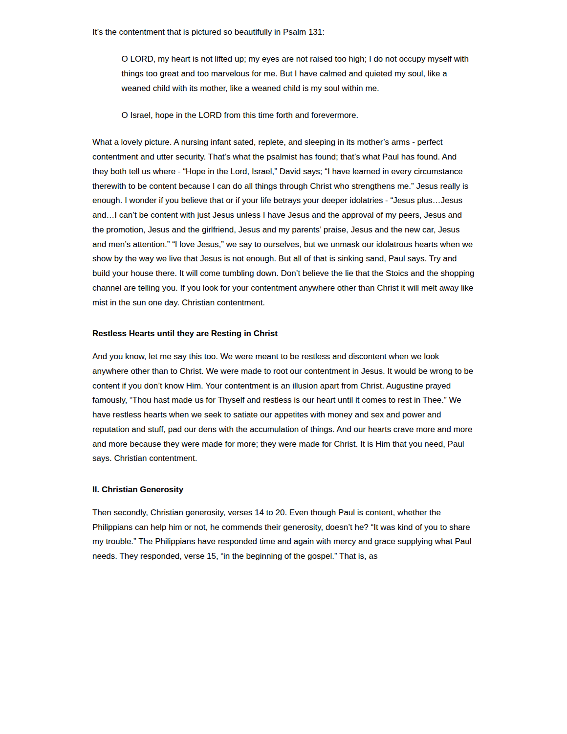It’s the contentment that is pictured so beautifully in Psalm 131:
O LORD, my heart is not lifted up; my eyes are not raised too high; I do not occupy myself with things too great and too marvelous for me. But I have calmed and quieted my soul, like a weaned child with its mother, like a weaned child is my soul within me.
O Israel, hope in the LORD from this time forth and forevermore.
What a lovely picture. A nursing infant sated, replete, and sleeping in its mother’s arms - perfect contentment and utter security. That’s what the psalmist has found; that’s what Paul has found. And they both tell us where - “Hope in the Lord, Israel,” David says; “I have learned in every circumstance therewith to be content because I can do all things through Christ who strengthens me.” Jesus really is enough. I wonder if you believe that or if your life betrays your deeper idolatries - “Jesus plus…Jesus and…I can’t be content with just Jesus unless I have Jesus and the approval of my peers, Jesus and the promotion, Jesus and the girlfriend, Jesus and my parents’ praise, Jesus and the new car, Jesus and men’s attention.” “I love Jesus,” we say to ourselves, but we unmask our idolatrous hearts when we show by the way we live that Jesus is not enough. But all of that is sinking sand, Paul says. Try and build your house there. It will come tumbling down. Don’t believe the lie that the Stoics and the shopping channel are telling you. If you look for your contentment anywhere other than Christ it will melt away like mist in the sun one day. Christian contentment.
Restless Hearts until they are Resting in Christ
And you know, let me say this too. We were meant to be restless and discontent when we look anywhere other than to Christ. We were made to root our contentment in Jesus. It would be wrong to be content if you don’t know Him. Your contentment is an illusion apart from Christ. Augustine prayed famously, “Thou hast made us for Thyself and restless is our heart until it comes to rest in Thee.” We have restless hearts when we seek to satiate our appetites with money and sex and power and reputation and stuff, pad our dens with the accumulation of things. And our hearts crave more and more and more because they were made for more; they were made for Christ. It is Him that you need, Paul says. Christian contentment.
II. Christian Generosity
Then secondly, Christian generosity, verses 14 to 20. Even though Paul is content, whether the Philippians can help him or not, he commends their generosity, doesn’t he? “It was kind of you to share my trouble.” The Philippians have responded time and again with mercy and grace supplying what Paul needs. They responded, verse 15, “in the beginning of the gospel.” That is, as